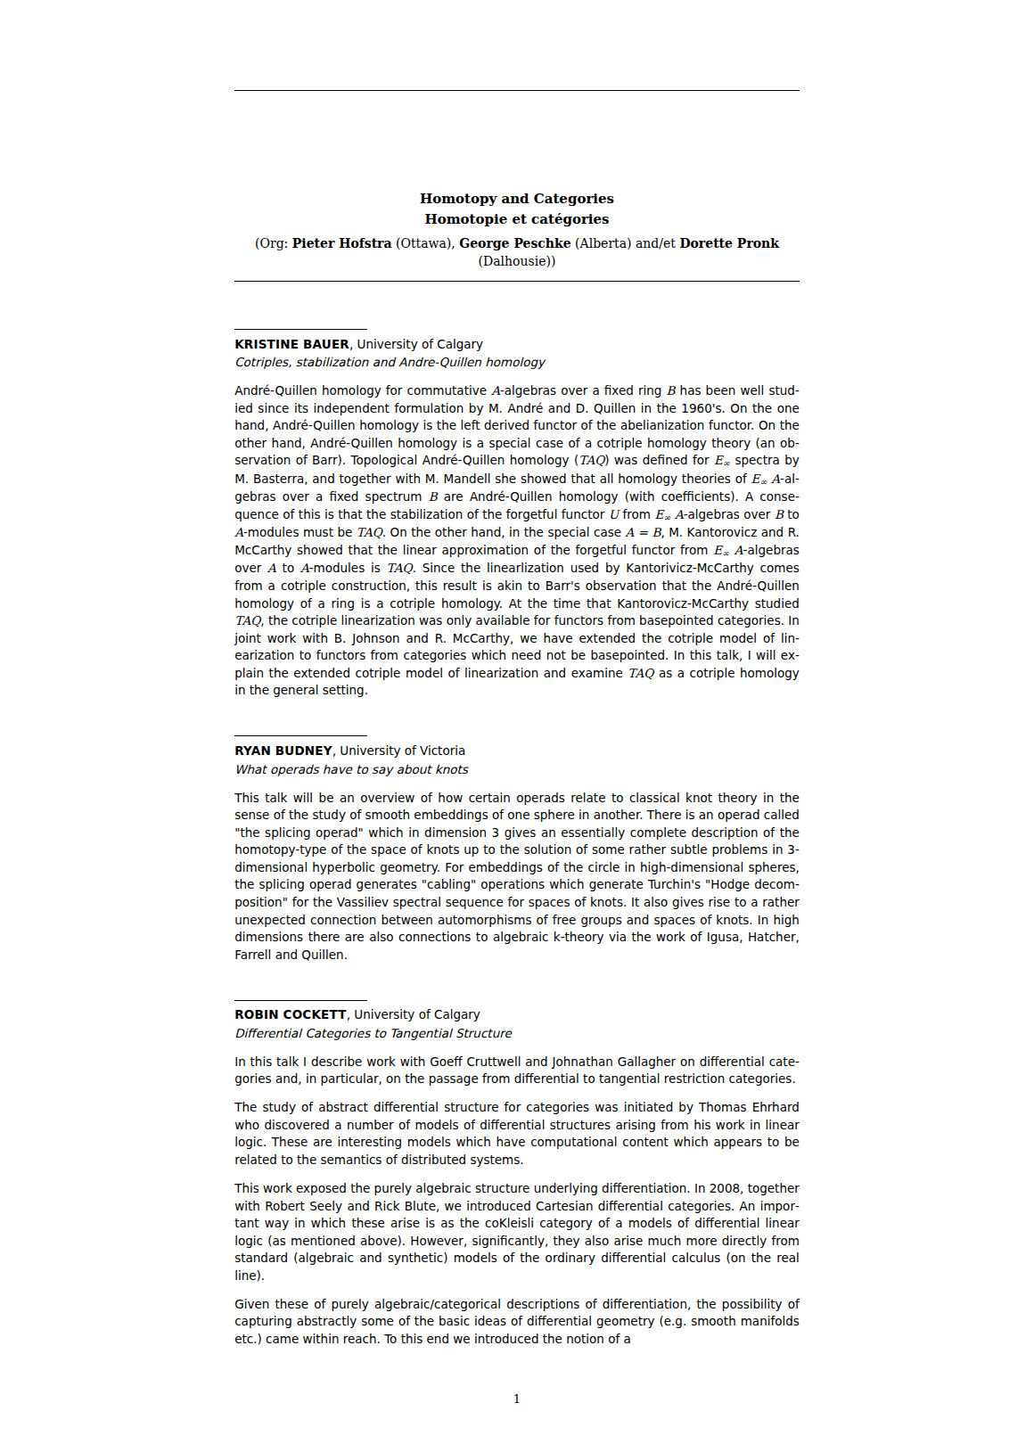Homotopy and Categories
Homotopie et catégories
(Org: Pieter Hofstra (Ottawa), George Peschke (Alberta) and/et Dorette Pronk (Dalhousie))
KRISTINE BAUER, University of Calgary
Cotriples, stabilization and Andre-Quillen homology
André-Quillen homology for commutative A-algebras over a fixed ring B has been well studied since its independent formulation by M. André and D. Quillen in the 1960's. On the one hand, André-Quillen homology is the left derived functor of the abelianization functor. On the other hand, André-Quillen homology is a special case of a cotriple homology theory (an observation of Barr). Topological André-Quillen homology (TAQ) was defined for E∞ spectra by M. Basterra, and together with M. Mandell she showed that all homology theories of E∞ A-algebras over a fixed spectrum B are André-Quillen homology (with coefficients). A consequence of this is that the stabilization of the forgetful functor U from E∞ A-algebras over B to A-modules must be TAQ. On the other hand, in the special case A = B, M. Kantorovicz and R. McCarthy showed that the linear approximation of the forgetful functor from E∞ A-algebras over A to A-modules is TAQ. Since the linearlization used by Kantorivicz-McCarthy comes from a cotriple construction, this result is akin to Barr's observation that the André-Quillen homology of a ring is a cotriple homology. At the time that Kantorovicz-McCarthy studied TAQ, the cotriple linearization was only available for functors from basepointed categories. In joint work with B. Johnson and R. McCarthy, we have extended the cotriple model of linearization to functors from categories which need not be basepointed. In this talk, I will explain the extended cotriple model of linearization and examine TAQ as a cotriple homology in the general setting.
RYAN BUDNEY, University of Victoria
What operads have to say about knots
This talk will be an overview of how certain operads relate to classical knot theory in the sense of the study of smooth embeddings of one sphere in another. There is an operad called "the splicing operad" which in dimension 3 gives an essentially complete description of the homotopy-type of the space of knots up to the solution of some rather subtle problems in 3-dimensional hyperbolic geometry. For embeddings of the circle in high-dimensional spheres, the splicing operad generates "cabling" operations which generate Turchin's "Hodge decomposition" for the Vassiliev spectral sequence for spaces of knots. It also gives rise to a rather unexpected connection between automorphisms of free groups and spaces of knots. In high dimensions there are also connections to algebraic k-theory via the work of Igusa, Hatcher, Farrell and Quillen.
ROBIN COCKETT, University of Calgary
Differential Categories to Tangential Structure
In this talk I describe work with Goeff Cruttwell and Johnathan Gallagher on differential categories and, in particular, on the passage from differential to tangential restriction categories.
The study of abstract differential structure for categories was initiated by Thomas Ehrhard who discovered a number of models of differential structures arising from his work in linear logic. These are interesting models which have computational content which appears to be related to the semantics of distributed systems.
This work exposed the purely algebraic structure underlying differentiation. In 2008, together with Robert Seely and Rick Blute, we introduced Cartesian differential categories. An important way in which these arise is as the coKleisli category of a models of differential linear logic (as mentioned above). However, significantly, they also arise much more directly from standard (algebraic and synthetic) models of the ordinary differential calculus (on the real line).
Given these of purely algebraic/categorical descriptions of differentiation, the possibility of capturing abstractly some of the basic ideas of differential geometry (e.g. smooth manifolds etc.) came within reach. To this end we introduced the notion of a
1